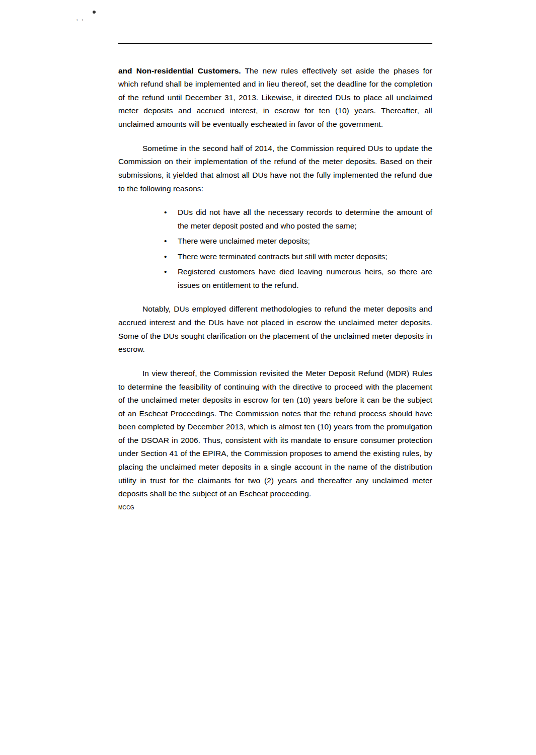, ,
and Non-residential Customers. The new rules effectively set aside the phases for which refund shall be implemented and in lieu thereof, set the deadline for the completion of the refund until December 31, 2013. Likewise, it directed DUs to place all unclaimed meter deposits and accrued interest, in escrow for ten (10) years. Thereafter, all unclaimed amounts will be eventually escheated in favor of the government.
Sometime in the second half of 2014, the Commission required DUs to update the Commission on their implementation of the refund of the meter deposits. Based on their submissions, it yielded that almost all DUs have not the fully implemented the refund due to the following reasons:
DUs did not have all the necessary records to determine the amount of the meter deposit posted and who posted the same;
There were unclaimed meter deposits;
There were terminated contracts but still with meter deposits;
Registered customers have died leaving numerous heirs, so there are issues on entitlement to the refund.
Notably, DUs employed different methodologies to refund the meter deposits and accrued interest and the DUs have not placed in escrow the unclaimed meter deposits. Some of the DUs sought clarification on the placement of the unclaimed meter deposits in escrow.
In view thereof, the Commission revisited the Meter Deposit Refund (MDR) Rules to determine the feasibility of continuing with the directive to proceed with the placement of the unclaimed meter deposits in escrow for ten (10) years before it can be the subject of an Escheat Proceedings. The Commission notes that the refund process should have been completed by December 2013, which is almost ten (10) years from the promulgation of the DSOAR in 2006. Thus, consistent with its mandate to ensure consumer protection under Section 41 of the EPIRA, the Commission proposes to amend the existing rules, by placing the unclaimed meter deposits in a single account in the name of the distribution utility in trust for the claimants for two (2) years and thereafter any unclaimed meter deposits shall be the subject of an Escheat proceeding.
MCCG